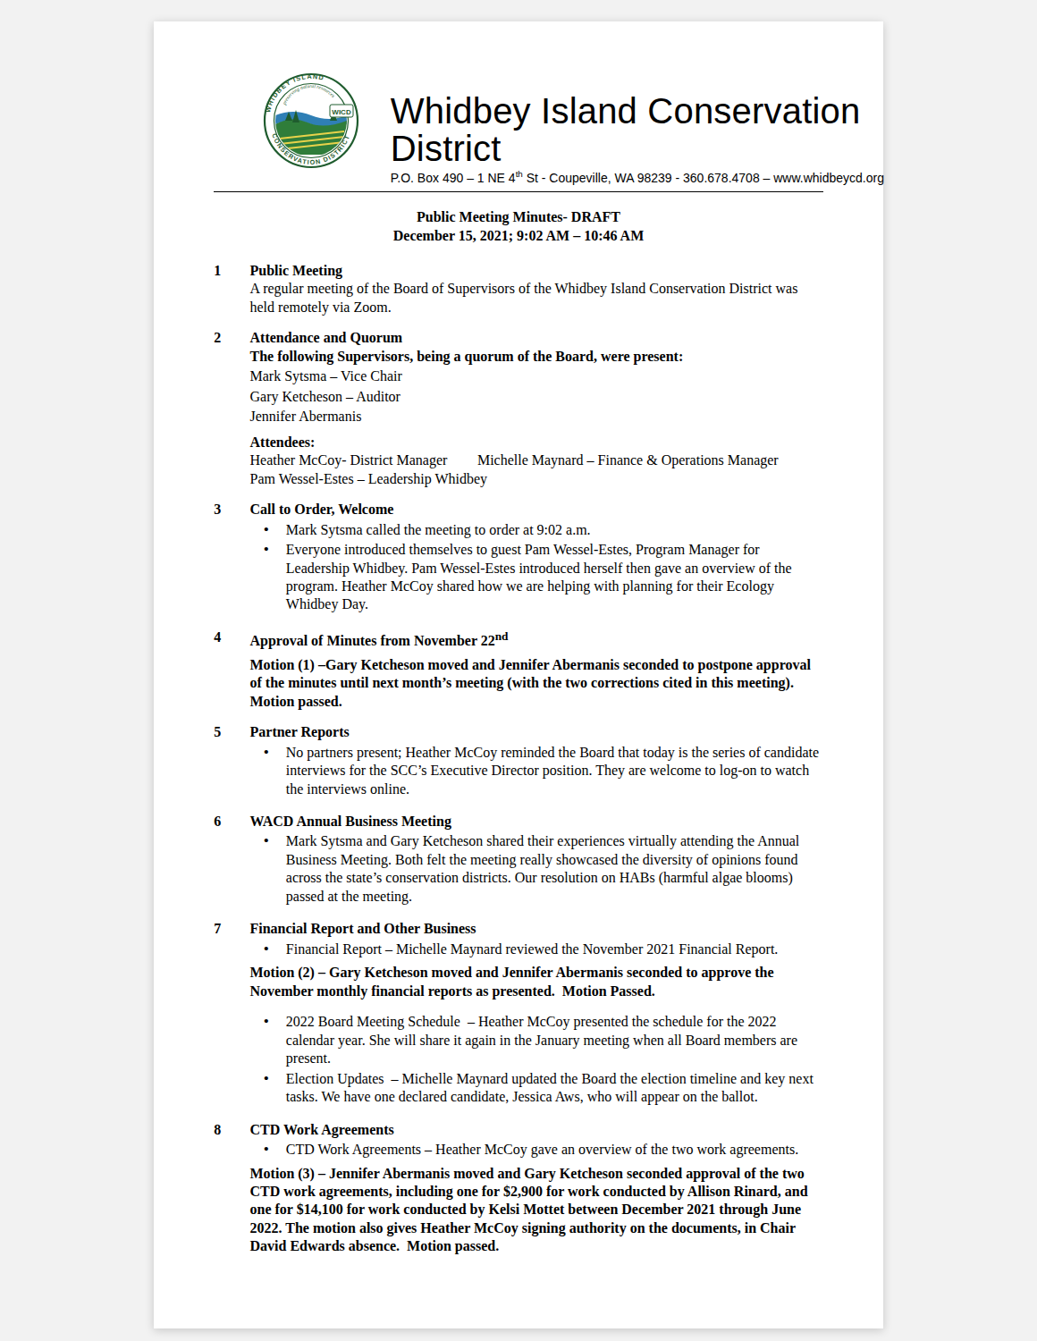WICD WHIDBEY ISLAND CONSERVATION DISTRICT preserving natural resources
Whidbey Island Conservation District
P.O. Box 490 – 1 NE 4th St - Coupeville, WA 98239 - 360.678.4708 – www.whidbeycd.org
Public Meeting Minutes- DRAFT
December 15, 2021; 9:02 AM – 10:46 AM
1
Public Meeting
A regular meeting of the Board of Supervisors of the Whidbey Island Conservation District was held remotely via Zoom.
2
Attendance and Quorum
The following Supervisors, being a quorum of the Board, were present:
Mark Sytsma – Vice Chair
Gary Ketcheson – Auditor
Jennifer Abermanis
Attendees:
Heather McCoy- District Manager Michelle Maynard – Finance & Operations Manager
Pam Wessel-Estes – Leadership Whidbey
3
Call to Order, Welcome
Mark Sytsma called the meeting to order at 9:02 a.m.
Everyone introduced themselves to guest Pam Wessel-Estes, Program Manager for Leadership Whidbey. Pam Wessel-Estes introduced herself then gave an overview of the program. Heather McCoy shared how we are helping with planning for their Ecology Whidbey Day.
4
Approval of Minutes from November 22nd
Motion (1) –Gary Ketcheson moved and Jennifer Abermanis seconded to postpone approval of the minutes until next month’s meeting (with the two corrections cited in this meeting). Motion passed.
5
Partner Reports
No partners present; Heather McCoy reminded the Board that today is the series of candidate interviews for the SCC’s Executive Director position. They are welcome to log-on to watch the interviews online.
6
WACD Annual Business Meeting
Mark Sytsma and Gary Ketcheson shared their experiences virtually attending the Annual Business Meeting. Both felt the meeting really showcased the diversity of opinions found across the state’s conservation districts. Our resolution on HABs (harmful algae blooms) passed at the meeting.
7
Financial Report and Other Business
Financial Report – Michelle Maynard reviewed the November 2021 Financial Report.
Motion (2) – Gary Ketcheson moved and Jennifer Abermanis seconded to approve the November monthly financial reports as presented. Motion Passed.
2022 Board Meeting Schedule – Heather McCoy presented the schedule for the 2022 calendar year. She will share it again in the January meeting when all Board members are present.
Election Updates – Michelle Maynard updated the Board the election timeline and key next tasks. We have one declared candidate, Jessica Aws, who will appear on the ballot.
8
CTD Work Agreements
CTD Work Agreements – Heather McCoy gave an overview of the two work agreements.
Motion (3) – Jennifer Abermanis moved and Gary Ketcheson seconded approval of the two CTD work agreements, including one for $2,900 for work conducted by Allison Rinard, and one for $14,100 for work conducted by Kelsi Mottet between December 2021 through June 2022. The motion also gives Heather McCoy signing authority on the documents, in Chair David Edwards absence. Motion passed.